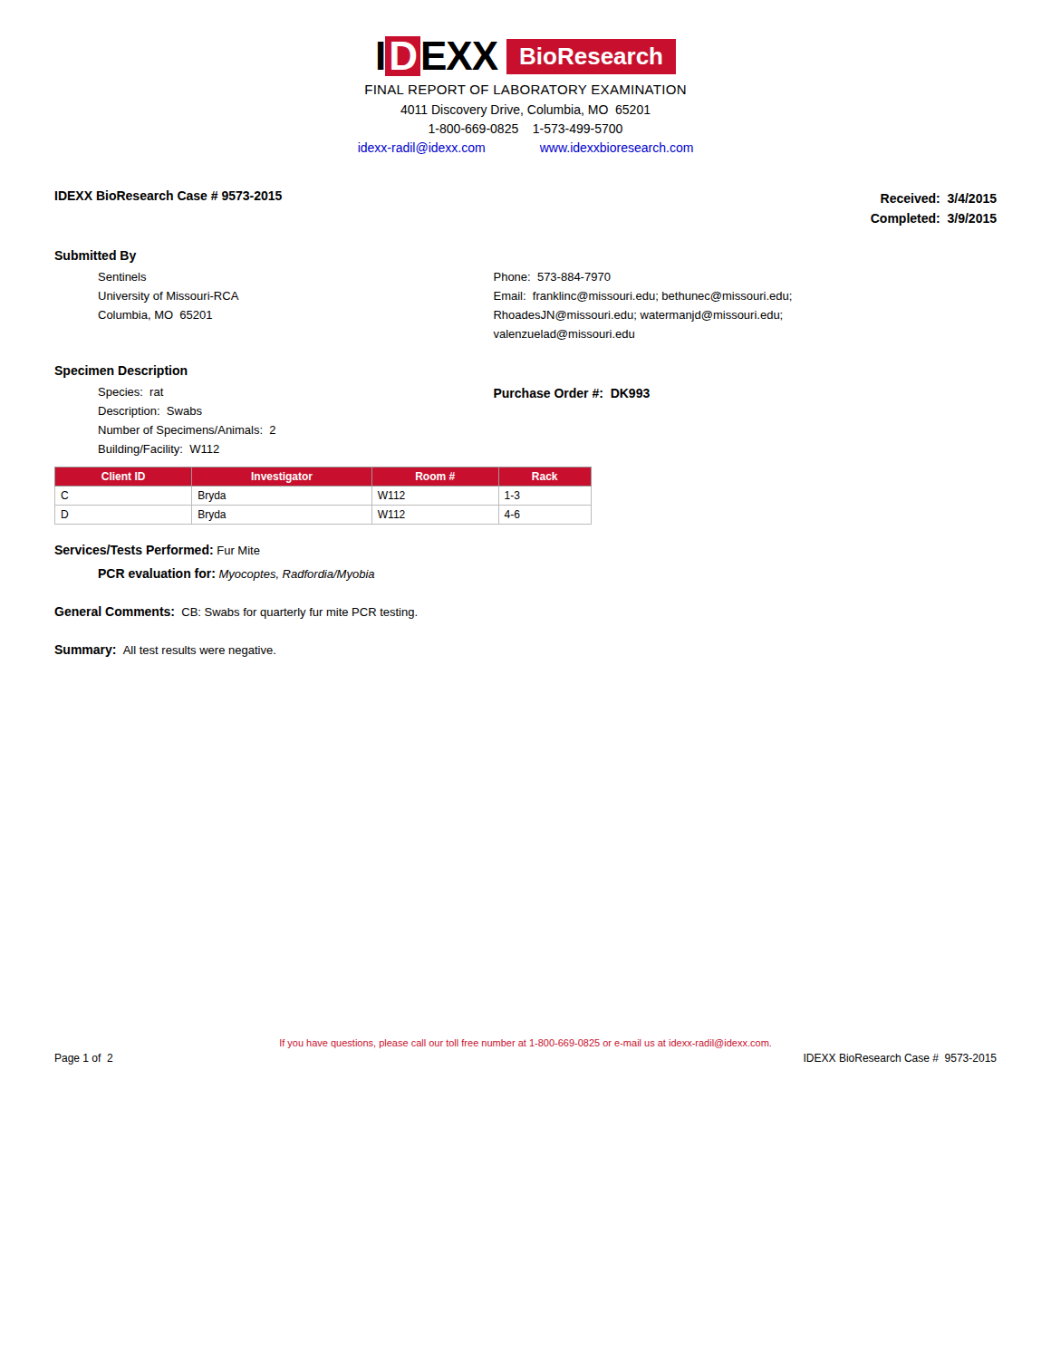IDEXX BioResearch
FINAL REPORT OF LABORATORY EXAMINATION
4011 Discovery Drive, Columbia, MO 65201
1-800-669-0825 1-573-499-5700
idexx-radil@idexx.com www.idexxbioresearch.com
IDEXX BioResearch Case # 9573-2015
Received: 3/4/2015
Completed: 3/9/2015
Submitted By
Sentinels
University of Missouri-RCA
Columbia, MO 65201
Phone: 573-884-7970
Email: franklinc@missouri.edu; bethunec@missouri.edu;
RhoadesJN@missouri.edu; watermanjd@missouri.edu;
valenzuelad@missouri.edu
Specimen Description
Species: rat
Description: Swabs
Number of Specimens/Animals: 2
Building/Facility: W112
Purchase Order #: DK993
| Client ID | Investigator | Room # | Rack |
| --- | --- | --- | --- |
| C | Bryda | W112 | 1-3 |
| D | Bryda | W112 | 4-6 |
Services/Tests Performed: Fur Mite
PCR evaluation for: Myocoptes, Radfordia/Myobia
General Comments: CB: Swabs for quarterly fur mite PCR testing.
Summary: All test results were negative.
If you have questions, please call our toll free number at 1-800-669-0825 or e-mail us at idexx-radil@idexx.com.
Page 1 of 2 IDEXX BioResearch Case # 9573-2015